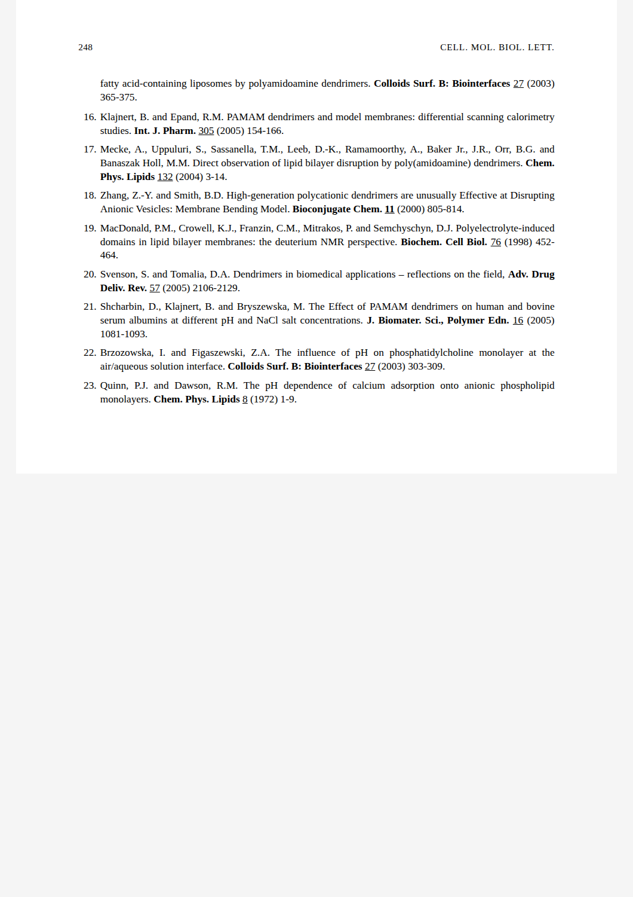248 CELL. MOL. BIOL. LETT.
fatty acid-containing liposomes by polyamidoamine dendrimers. Colloids Surf. B: Biointerfaces 27 (2003) 365-375.
16. Klajnert, B. and Epand, R.M. PAMAM dendrimers and model membranes: differential scanning calorimetry studies. Int. J. Pharm. 305 (2005) 154-166.
17. Mecke, A., Uppuluri, S., Sassanella, T.M., Leeb, D.-K., Ramamoorthy, A., Baker Jr., J.R., Orr, B.G. and Banaszak Holl, M.M. Direct observation of lipid bilayer disruption by poly(amidoamine) dendrimers. Chem. Phys. Lipids 132 (2004) 3-14.
18. Zhang, Z.-Y. and Smith, B.D. High-generation polycationic dendrimers are unusually Effective at Disrupting Anionic Vesicles: Membrane Bending Model. Bioconjugate Chem. 11 (2000) 805-814.
19. MacDonald, P.M., Crowell, K.J., Franzin, C.M., Mitrakos, P. and Semchyschyn, D.J. Polyelectrolyte-induced domains in lipid bilayer membranes: the deuterium NMR perspective. Biochem. Cell Biol. 76 (1998) 452-464.
20. Svenson, S. and Tomalia, D.A. Dendrimers in biomedical applications – reflections on the field, Adv. Drug Deliv. Rev. 57 (2005) 2106-2129.
21. Shcharbin, D., Klajnert, B. and Bryszewska, M. The Effect of PAMAM dendrimers on human and bovine serum albumins at different pH and NaCl salt concentrations. J. Biomater. Sci., Polymer Edn. 16 (2005) 1081-1093.
22. Brzozowska, I. and Figaszewski, Z.A. The influence of pH on phosphatidylcholine monolayer at the air/aqueous solution interface. Colloids Surf. B: Biointerfaces 27 (2003) 303-309.
23. Quinn, P.J. and Dawson, R.M. The pH dependence of calcium adsorption onto anionic phospholipid monolayers. Chem. Phys. Lipids 8 (1972) 1-9.